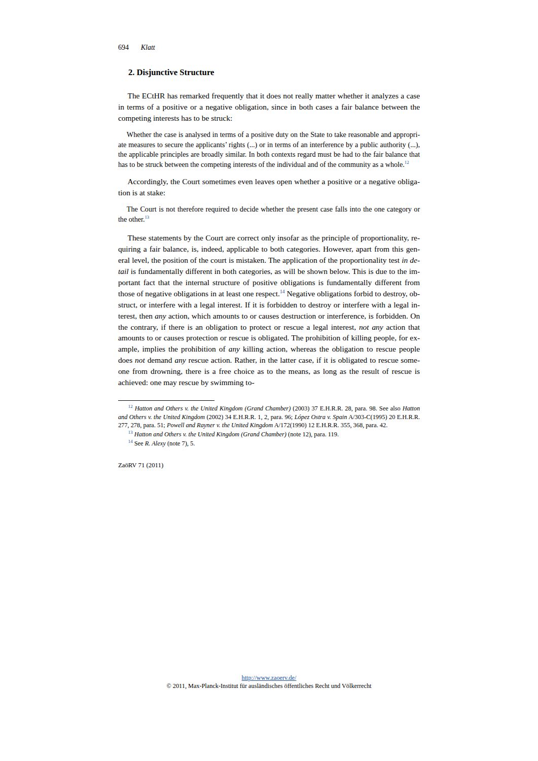694 Klatt
2. Disjunctive Structure
The ECtHR has remarked frequently that it does not really matter whether it analyzes a case in terms of a positive or a negative obligation, since in both cases a fair balance between the competing interests has to be struck:
Whether the case is analysed in terms of a positive duty on the State to take reasonable and appropriate measures to secure the applicants’ rights (...) or in terms of an interference by a public authority (...), the applicable principles are broadly similar. In both contexts regard must be had to the fair balance that has to be struck between the competing interests of the individual and of the community as a whole.12
Accordingly, the Court sometimes even leaves open whether a positive or a negative obligation is at stake:
The Court is not therefore required to decide whether the present case falls into the one category or the other.13
These statements by the Court are correct only insofar as the principle of proportionality, requiring a fair balance, is, indeed, applicable to both categories. However, apart from this general level, the position of the court is mistaken. The application of the proportionality test in detail is fundamentally different in both categories, as will be shown below. This is due to the important fact that the internal structure of positive obligations is fundamentally different from those of negative obligations in at least one respect.14 Negative obligations forbid to destroy, obstruct, or interfere with a legal interest. If it is forbidden to destroy or interfere with a legal interest, then any action, which amounts to or causes destruction or interference, is forbidden. On the contrary, if there is an obligation to protect or rescue a legal interest, not any action that amounts to or causes protection or rescue is obligated. The prohibition of killing people, for example, implies the prohibition of any killing action, whereas the obligation to rescue people does not demand any rescue action. Rather, in the latter case, if it is obligated to rescue someone from drowning, there is a free choice as to the means, as long as the result of rescue is achieved: one may rescue by swimming to-
12 Hatton and Others v. the United Kingdom (Grand Chamber) (2003) 37 E.H.R.R. 28, para. 98. See also Hatton and Others v. the United Kingdom (2002) 34 E.H.R.R. 1, 2, para. 96; López Ostra v. Spain A/303-C(1995) 20 E.H.R.R. 277, 278, para. 51; Powell and Rayner v. the United Kingdom A/172(1990) 12 E.H.R.R. 355, 368, para. 42.
13 Hatton and Others v. the United Kingdom (Grand Chamber) (note 12), para. 119.
14 See R. Alexy (note 7), 5.
ZaöRV 71 (2011)
http://www.zaoerv.de/
© 2011, Max-Planck-Institut für ausländisches öffentliches Recht und Völkerrecht